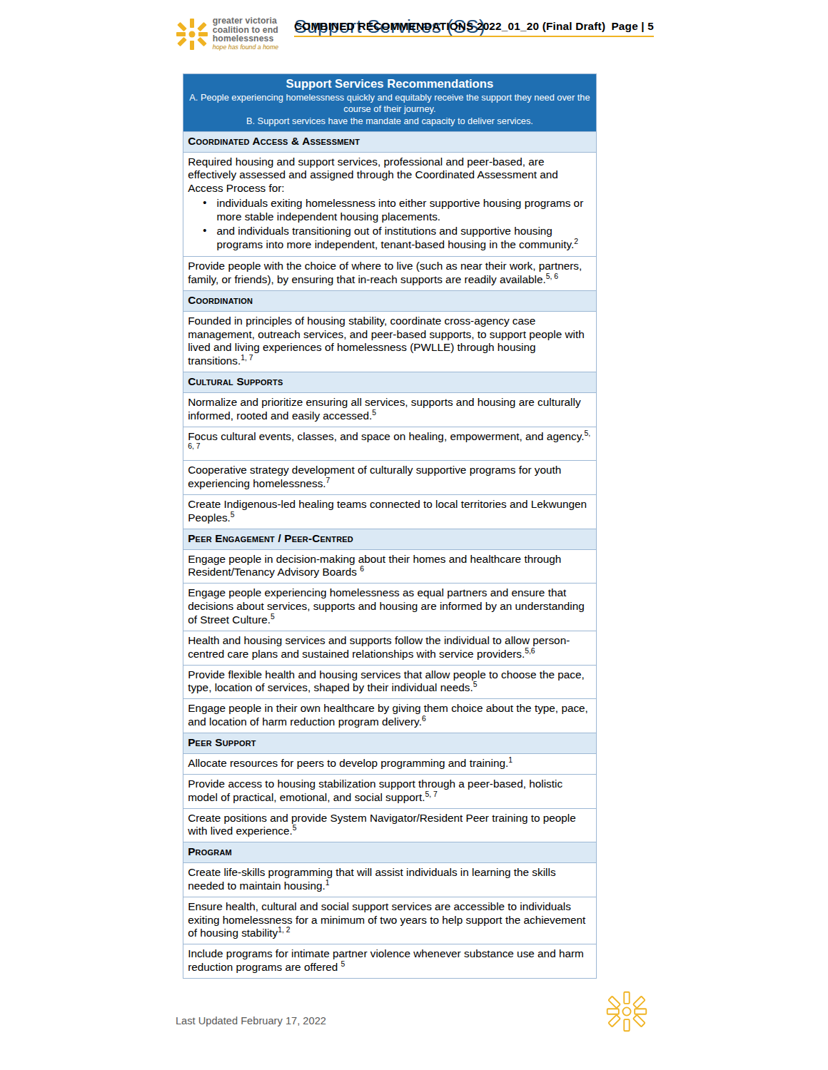greater victoria
coalition to end
homelessness
hope has found a home
COMBINED RECOMMENDATIONS 2022_01_20 (Final Draft) Page | 5
Support Services (SS)
| Support Services Recommendations A. People experiencing homelessness quickly and equitably receive the support they need over the course of their journey. B. Support services have the mandate and capacity to deliver services. |
| Coordinated Access & Assessment |
| Required housing and support services, professional and peer-based, are effectively assessed and assigned through the Coordinated Assessment and Access Process for: individuals exiting homelessness into either supportive housing programs or more stable independent housing placements. and individuals transitioning out of institutions and supportive housing programs into more independent, tenant-based housing in the community. 2 |
| Provide people with the choice of where to live (such as near their work, partners, family, or friends), by ensuring that in-reach supports are readily available. 5, 6 |
| Coordination |
| Founded in principles of housing stability, coordinate cross-agency case management, outreach services, and peer-based supports, to support people with lived and living experiences of homelessness (PWLLE) through housing transitions. 1, 7 |
| Cultural Supports |
| Normalize and prioritize ensuring all services, supports and housing are culturally informed, rooted and easily accessed. 5 |
| Focus cultural events, classes, and space on healing, empowerment, and agency. 5, 6, 7 |
| Cooperative strategy development of culturally supportive programs for youth experiencing homelessness. 7 |
| Create Indigenous-led healing teams connected to local territories and Lekwungen Peoples. 5 |
| Peer Engagement / Peer-Centred |
| Engage people in decision-making about their homes and healthcare through Resident/Tenancy Advisory Boards 6 |
| Engage people experiencing homelessness as equal partners and ensure that decisions about services, supports and housing are informed by an understanding of Street Culture. 5 |
| Health and housing services and supports follow the individual to allow person-centred care plans and sustained relationships with service providers. 5,6 |
| Provide flexible health and housing services that allow people to choose the pace, type, location of services, shaped by their individual needs. 5 |
| Engage people in their own healthcare by giving them choice about the type, pace, and location of harm reduction program delivery. 6 |
| Peer Support |
| Allocate resources for peers to develop programming and training. 1 |
| Provide access to housing stabilization support through a peer-based, holistic model of practical, emotional, and social support. 5, 7 |
| Create positions and provide System Navigator/Resident Peer training to people with lived experience. 5 |
| Program |
| Create life-skills programming that will assist individuals in learning the skills needed to maintain housing. 1 |
| Ensure health, cultural and social support services are accessible to individuals exiting homelessness for a minimum of two years to help support the achievement of housing stability 1, 2 |
| Include programs for intimate partner violence whenever substance use and harm reduction programs are offered 5 |
Last Updated February 17, 2022